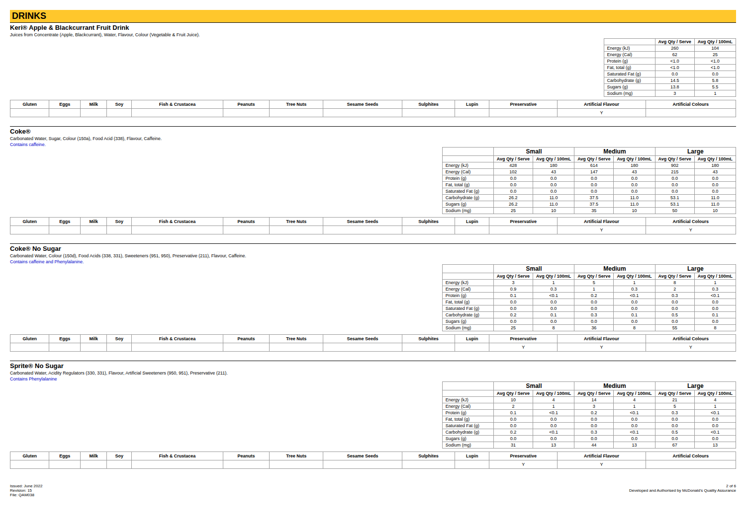DRINKS
Keri® Apple & Blackcurrant Fruit Drink
Juices from Concentrate (Apple, Blackcurrant), Water, Flavour, Colour (Vegetable & Fruit Juice).
| | Avg Qty / Serve | Avg Qty / 100mL |
| --- | --- | --- |
| Energy (kJ) | 260 | 104 |
| Energy (Cal) | 62 | 25 |
| Protein (g) | <1.0 | <1.0 |
| Fat, total (g) | <1.0 | <1.0 |
| Saturated Fat (g) | 0.0 | 0.0 |
| Carbohydrate (g) | 14.5 | 5.8 |
| Sugars (g) | 13.8 | 5.5 |
| Sodium (mg) | 3 | 1 |
| Gluten | Eggs | Milk | Soy | Fish & Crustacea | Peanuts | Tree Nuts | Sesame Seeds | Sulphites | Lupin | Preservative | Artificial Flavour | Artificial Colours |
| --- | --- | --- | --- | --- | --- | --- | --- | --- | --- | --- | --- | --- |
| | | | | | | | | | | | Y | |
Coke®
Carbonated Water, Sugar, Colour (150a), Food Acid (338), Flavour, Caffeine.
Contains caffeine.
| | Small | Medium | Large |
| --- | --- | --- | --- |
| | Avg Qty / Serve | Avg Qty / 100mL | Avg Qty / Serve | Avg Qty / 100mL | Avg Qty / Serve | Avg Qty / 100mL |
| Energy (kJ) | 428 | 180 | 614 | 180 | 902 | 180 |
| Energy (Cal) | 102 | 43 | 147 | 43 | 215 | 43 |
| Protein (g) | 0.0 | 0.0 | 0.0 | 0.0 | 0.0 | 0.0 |
| Fat, total (g) | 0.0 | 0.0 | 0.0 | 0.0 | 0.0 | 0.0 |
| Saturated Fat (g) | 0.0 | 0.0 | 0.0 | 0.0 | 0.0 | 0.0 |
| Carbohydrate (g) | 26.2 | 11.0 | 37.5 | 11.0 | 53.1 | 11.0 |
| Sugars (g) | 26.2 | 11.0 | 37.5 | 11.0 | 53.1 | 11.0 |
| Sodium (mg) | 25 | 10 | 35 | 10 | 50 | 10 |
| Gluten | Eggs | Milk | Soy | Fish & Crustacea | Peanuts | Tree Nuts | Sesame Seeds | Sulphites | Lupin | Preservative | Artificial Flavour | Artificial Colours |
| --- | --- | --- | --- | --- | --- | --- | --- | --- | --- | --- | --- | --- |
| | | | | | | | | | | | Y | Y |
Coke® No Sugar
Carbonated Water, Colour (150d), Food Acids (338, 331), Sweeteners (951, 950), Preservative (211), Flavour, Caffeine.
Contains caffeine and Phenylalanine.
| | Small | Medium | Large |
| --- | --- | --- | --- |
| | Avg Qty / Serve | Avg Qty / 100mL | Avg Qty / Serve | Avg Qty / 100mL | Avg Qty / Serve | Avg Qty / 100mL |
| Energy (kJ) | 3 | 1 | 5 | 1 | 8 | 1 |
| Energy (Cal) | 0.9 | 0.3 | 1 | 0.3 | 2 | 0.3 |
| Protein (g) | 0.1 | <0.1 | 0.2 | <0.1 | 0.3 | <0.1 |
| Fat, total (g) | 0.0 | 0.0 | 0.0 | 0.0 | 0.0 | 0.0 |
| Saturated Fat (g) | 0.0 | 0.0 | 0.0 | 0.0 | 0.0 | 0.0 |
| Carbohydrate (g) | 0.2 | 0.1 | 0.3 | 0.1 | 0.5 | 0.1 |
| Sugars (g) | 0.0 | 0.0 | 0.0 | 0.0 | 0.0 | 0.0 |
| Sodium (mg) | 25 | 8 | 36 | 8 | 55 | 8 |
| Gluten | Eggs | Milk | Soy | Fish & Crustacea | Peanuts | Tree Nuts | Sesame Seeds | Sulphites | Lupin | Preservative | Artificial Flavour | Artificial Colours |
| --- | --- | --- | --- | --- | --- | --- | --- | --- | --- | --- | --- | --- |
| | | | | | | | | | | Y | Y | Y |
Sprite® No Sugar
Carbonated Water, Acidity Regulators (330, 331), Flavour, Artificial Sweeteners (950, 951), Preservative (211).
Contains Phenylalanine
| | Small | Medium | Large |
| --- | --- | --- | --- |
| | Avg Qty / Serve | Avg Qty / 100mL | Avg Qty / Serve | Avg Qty / 100mL | Avg Qty / Serve | Avg Qty / 100mL |
| Energy (kJ) | 10 | 4 | 14 | 4 | 21 | 4 |
| Energy (Cal) | 2 | 1 | 3 | 1 | 5 | 1 |
| Protein (g) | 0.1 | <0.1 | 0.2 | <0.1 | 0.3 | <0.1 |
| Fat, total (g) | 0.0 | 0.0 | 0.0 | 0.0 | 0.0 | 0.0 |
| Saturated Fat (g) | 0.0 | 0.0 | 0.0 | 0.0 | 0.0 | 0.0 |
| Carbohydrate (g) | 0.2 | <0.1 | 0.3 | <0.1 | 0.5 | <0.1 |
| Sugars (g) | 0.0 | 0.0 | 0.0 | 0.0 | 0.0 | 0.0 |
| Sodium (mg) | 31 | 13 | 44 | 13 | 67 | 13 |
| Gluten | Eggs | Milk | Soy | Fish & Crustacea | Peanuts | Tree Nuts | Sesame Seeds | Sulphites | Lupin | Preservative | Artificial Flavour | Artificial Colours |
| --- | --- | --- | --- | --- | --- | --- | --- | --- | --- | --- | --- | --- |
| | | | | | | | | | | Y | Y | |
Issued: June 2022
Revision: 15
File: QAM038
2 of 6
Developed and Authorised by McDonald's Quality Assurance